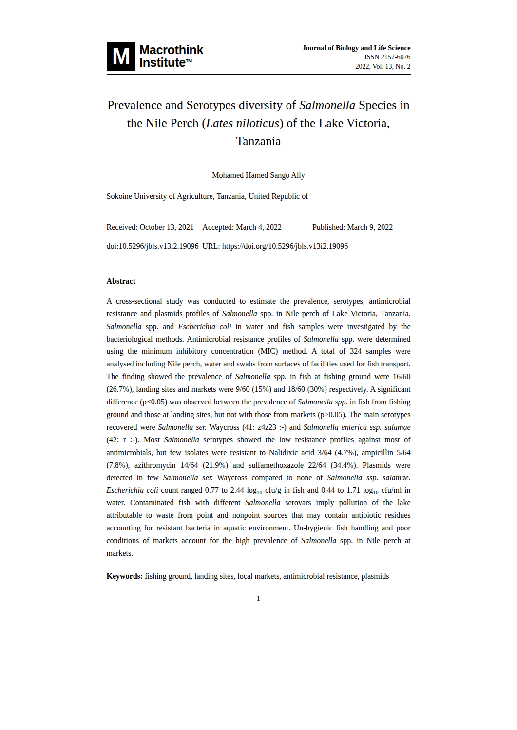Macrothink
InstituteTM
Journal of Biology and Life Science
ISSN 2157-6076
2022, Vol. 13, No. 2
Prevalence and Serotypes diversity of Salmonella Species in the Nile Perch (Lates niloticus) of the Lake Victoria, Tanzania
Mohamed Hamed Sango Ally
Sokoine University of Agriculture, Tanzania, United Republic of
Received: October 13, 2021
Accepted: March 4, 2022
Published: March 9, 2022
doi:10.5296/jbls.v13i2.19096
URL: https://doi.org/10.5296/jbls.v13i2.19096
Abstract
A cross-sectional study was conducted to estimate the prevalence, serotypes, antimicrobial resistance and plasmids profiles of Salmonella spp. in Nile perch of Lake Victoria, Tanzania. Salmonella spp. and Escherichia coli in water and fish samples were investigated by the bacteriological methods. Antimicrobial resistance profiles of Salmonella spp. were determined using the minimum inhibitory concentration (MIC) method. A total of 324 samples were analysed including Nile perch, water and swabs from surfaces of facilities used for fish transport. The finding showed the prevalence of Salmonella spp. in fish at fishing ground were 16/60 (26.7%), landing sites and markets were 9/60 (15%) and 18/60 (30%) respectively. A significant difference (p<0.05) was observed between the prevalence of Salmonella spp. in fish from fishing ground and those at landing sites, but not with those from markets (p>0.05). The main serotypes recovered were Salmonella ser. Waycross (41: z4z23 :-) and Salmonella enterica ssp. salamae (42: r :-). Most Salmonella serotypes showed the low resistance profiles against most of antimicrobials, but few isolates were resistant to Nalidixic acid 3/64 (4.7%), ampicillin 5/64 (7.8%), azithromycin 14/64 (21.9%) and sulfamethoxazole 22/64 (34.4%). Plasmids were detected in few Salmonella ser. Waycross compared to none of Salmonella ssp. salamae. Escherichia coli count ranged 0.77 to 2.44 log10 cfu/g in fish and 0.44 to 1.71 log10 cfu/ml in water. Contaminated fish with different Salmonella serovars imply pollution of the lake attributable to waste from point and nonpoint sources that may contain antibiotic residues accounting for resistant bacteria in aquatic environment. Un-hygienic fish handling and poor conditions of markets account for the high prevalence of Salmonella spp. in Nile perch at markets.
Keywords: fishing ground, landing sites, local markets, antimicrobial resistance, plasmids
1